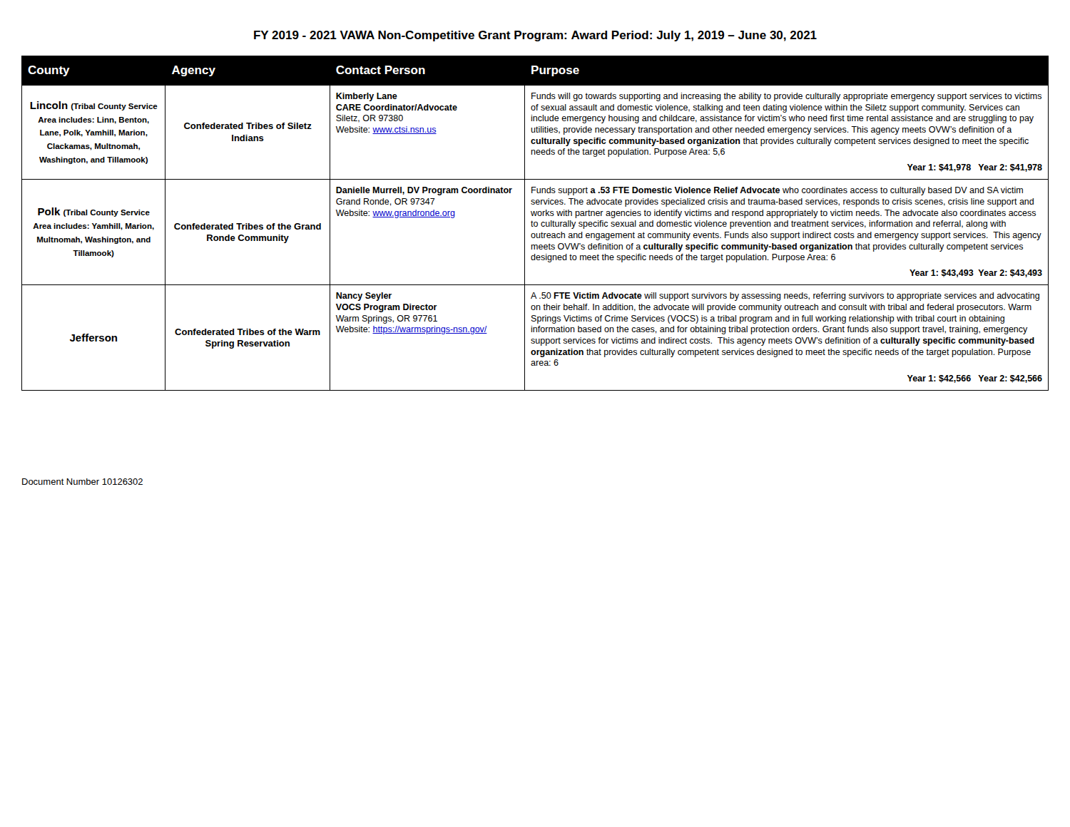FY 2019 - 2021 VAWA Non-Competitive Grant Program: Award Period: July 1, 2019 – June 30, 2021
| County | Agency | Contact Person | Purpose |
| --- | --- | --- | --- |
| Lincoln (Tribal County Service Area includes: Linn, Benton, Lane, Polk, Yamhill, Marion, Clackamas, Multnomah, Washington, and Tillamook) | Confederated Tribes of Siletz Indians | Kimberly Lane CARE Coordinator/Advocate Siletz, OR 97380 Website: www.ctsi.nsn.us | Funds will go towards supporting and increasing the ability to provide culturally appropriate emergency support services to victims of sexual assault and domestic violence, stalking and teen dating violence within the Siletz support community. Services can include emergency housing and childcare, assistance for victim’s who need first time rental assistance and are struggling to pay utilities, provide necessary transportation and other needed emergency services. This agency meets OVW’s definition of a culturally specific community-based organization that provides culturally competent services designed to meet the specific needs of the target population. Purpose Area: 5,6 Year 1: $41,978 Year 2: $41,978 |
| Polk (Tribal County Service Area includes: Yamhill, Marion, Multnomah, Washington, and Tillamook) | Confederated Tribes of the Grand Ronde Community | Danielle Murrell, DV Program Coordinator Grand Ronde, OR 97347 Website: www.grandronde.org | Funds support a .53 FTE Domestic Violence Relief Advocate who coordinates access to culturally based DV and SA victim services. The advocate provides specialized crisis and trauma-based services, responds to crisis scenes, crisis line support and works with partner agencies to identify victims and respond appropriately to victim needs. The advocate also coordinates access to culturally specific sexual and domestic violence prevention and treatment services, information and referral, along with outreach and engagement at community events. Funds also support indirect costs and emergency support services. This agency meets OVW’s definition of a culturally specific community-based organization that provides culturally competent services designed to meet the specific needs of the target population. Purpose Area: 6 Year 1: $43,493 Year 2: $43,493 |
| Jefferson | Confederated Tribes of the Warm Spring Reservation | Nancy Seyler VOCS Program Director Warm Springs, OR 97761 Website: https://warmsprings-nsn.gov/ | A .50 FTE Victim Advocate will support survivors by assessing needs, referring survivors to appropriate services and advocating on their behalf. In addition, the advocate will provide community outreach and consult with tribal and federal prosecutors. Warm Springs Victims of Crime Services (VOCS) is a tribal program and in full working relationship with tribal court in obtaining information based on the cases, and for obtaining tribal protection orders. Grant funds also support travel, training, emergency support services for victims and indirect costs. This agency meets OVW’s definition of a culturally specific community-based organization that provides culturally competent services designed to meet the specific needs of the target population. Purpose area: 6 Year 1: $42,566 Year 2: $42,566 |
Document Number 10126302